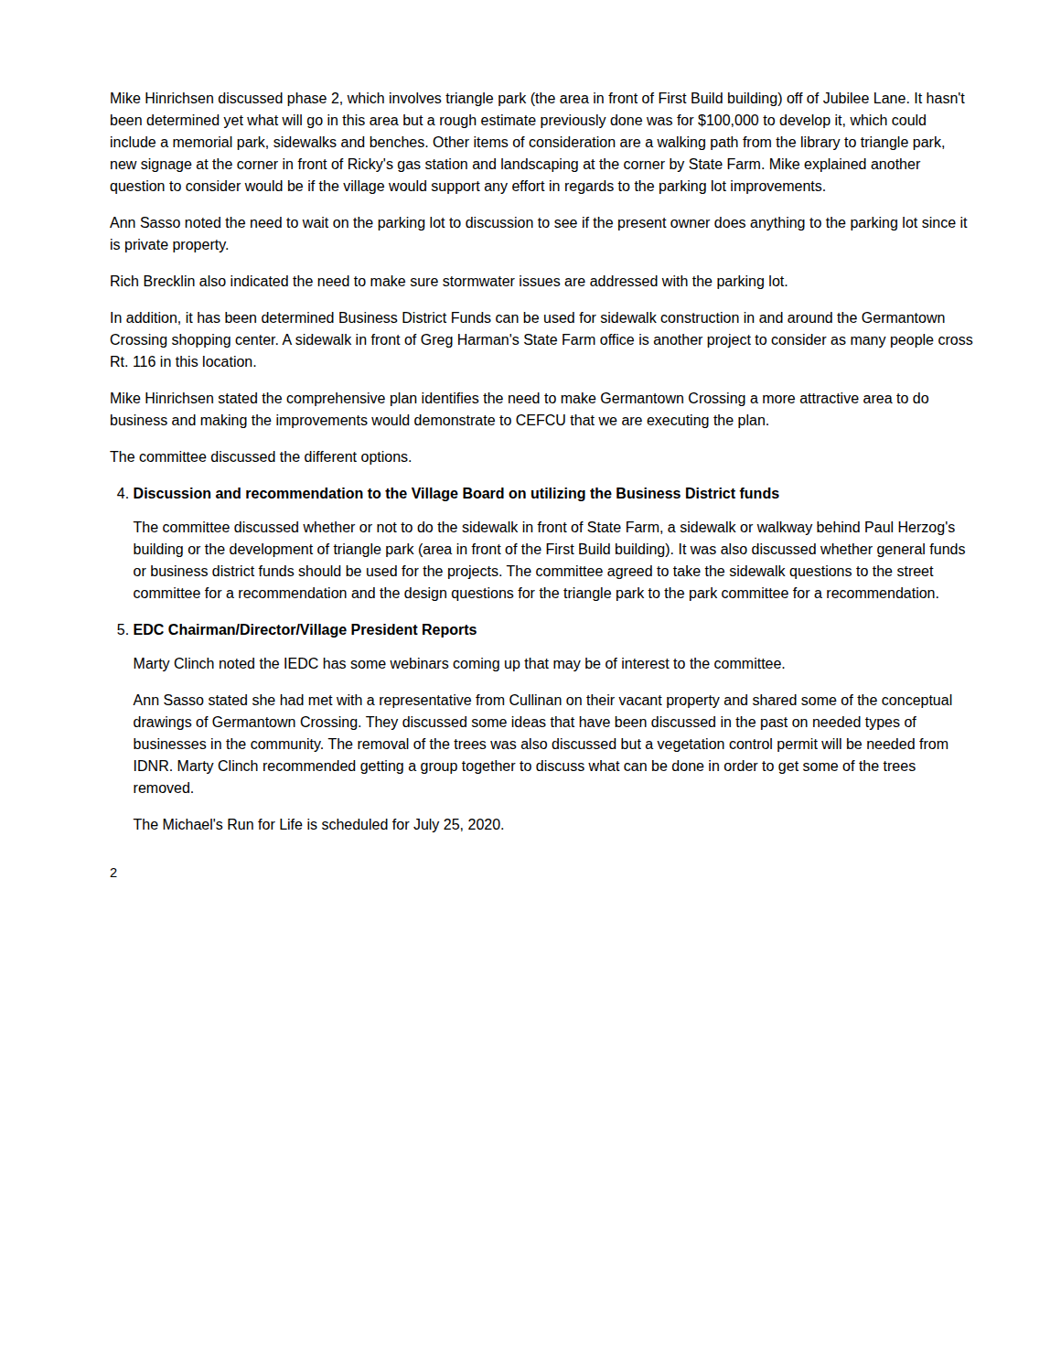Mike Hinrichsen discussed phase 2, which involves triangle park (the area in front of First Build building) off of Jubilee Lane. It hasn't been determined yet what will go in this area but a rough estimate previously done was for $100,000 to develop it, which could include a memorial park, sidewalks and benches. Other items of consideration are a walking path from the library to triangle park, new signage at the corner in front of Ricky's gas station and landscaping at the corner by State Farm. Mike explained another question to consider would be if the village would support any effort in regards to the parking lot improvements.
Ann Sasso noted the need to wait on the parking lot to discussion to see if the present owner does anything to the parking lot since it is private property.
Rich Brecklin also indicated the need to make sure stormwater issues are addressed with the parking lot.
In addition, it has been determined Business District Funds can be used for sidewalk construction in and around the Germantown Crossing shopping center. A sidewalk in front of Greg Harman's State Farm office is another project to consider as many people cross Rt. 116 in this location.
Mike Hinrichsen stated the comprehensive plan identifies the need to make Germantown Crossing a more attractive area to do business and making the improvements would demonstrate to CEFCU that we are executing the plan.
The committee discussed the different options.
Discussion and recommendation to the Village Board on utilizing the Business District funds
The committee discussed whether or not to do the sidewalk in front of State Farm, a sidewalk or walkway behind Paul Herzog's building or the development of triangle park (area in front of the First Build building). It was also discussed whether general funds or business district funds should be used for the projects. The committee agreed to take the sidewalk questions to the street committee for a recommendation and the design questions for the triangle park to the park committee for a recommendation.
EDC Chairman/Director/Village President Reports
Marty Clinch noted the IEDC has some webinars coming up that may be of interest to the committee.
Ann Sasso stated she had met with a representative from Cullinan on their vacant property and shared some of the conceptual drawings of Germantown Crossing. They discussed some ideas that have been discussed in the past on needed types of businesses in the community. The removal of the trees was also discussed but a vegetation control permit will be needed from IDNR. Marty Clinch recommended getting a group together to discuss what can be done in order to get some of the trees removed.
The Michael's Run for Life is scheduled for July 25, 2020.
2